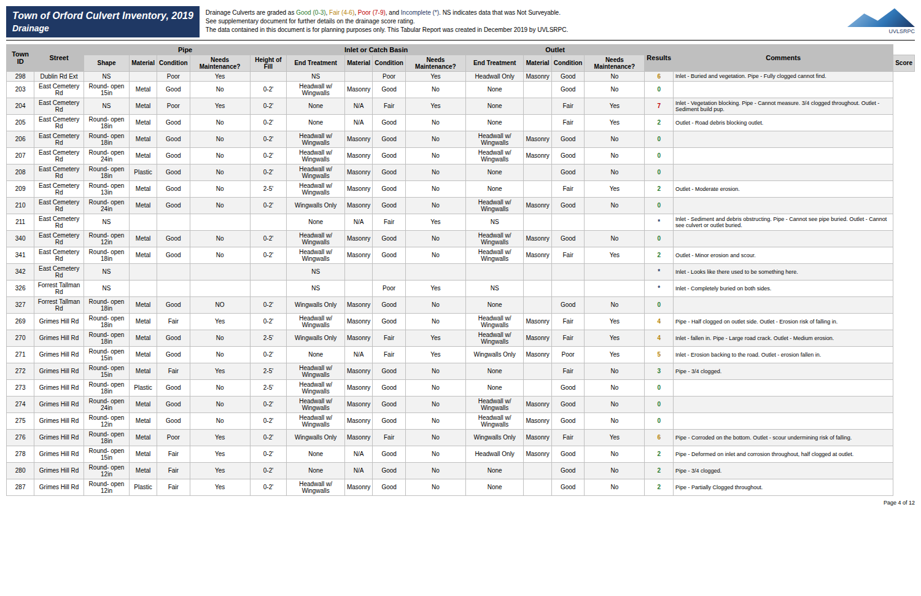Town of Orford Culvert Inventory, 2019
Drainage
Drainage Culverts are graded as Good (0-3), Fair (4-6), Poor (7-9), and Incomplete (*). NS indicates data that was Not Surveyable.
See supplementary document for further details on the drainage score rating.
The data contained in this document is for planning purposes only. This Tabular Report was created in December 2019 by UVLSRPC.
UVLSRPC
Page 4 of 12
| Town ID | Street | Pipe | Inlet or Catch Basin | Outlet | Results | Comments |
| --- | --- | --- | --- | --- | --- | --- |
| Shape | Material | Condition | Needs Maintenance? | Height of Fill | End Treatment | Material | Condition | Needs Maintenance? | End Treatment | Material | Condition | Needs Maintenance? | Score |
| 298 | Dublin Rd Ext | NS | | Poor | Yes | | NS | | Poor | Yes | Headwall Only | Masonry | Good | No | 6 | Inlet - Buried and vegetation. Pipe - Fully clogged cannot find. |
| 203 | East Cemetery Rd | Round- open 15in | Metal | Good | No | 0-2' | Headwall w/ Wingwalls | Masonry | Good | No | None | | Good | No | 0 | |
| 204 | East Cemetery Rd | NS | Metal | Poor | Yes | 0-2' | None | N/A | Fair | Yes | None | | Fair | Yes | 7 | Inlet - Vegetation blocking. Pipe - Cannot measure. 3/4 clogged throughout. Outlet - Sediment build pup. |
| 205 | East Cemetery Rd | Round- open 18in | Metal | Good | No | 0-2' | None | N/A | Good | No | None | | Fair | Yes | 2 | Outlet - Road debris blocking outlet. |
| 206 | East Cemetery Rd | Round- open 18in | Metal | Good | No | 0-2' | Headwall w/ Wingwalls | Masonry | Good | No | Headwall w/ Wingwalls | Masonry | Good | No | 0 | |
| 207 | East Cemetery Rd | Round- open 24in | Metal | Good | No | 0-2' | Headwall w/ Wingwalls | Masonry | Good | No | Headwall w/ Wingwalls | Masonry | Good | No | 0 | |
| 208 | East Cemetery Rd | Round- open 18in | Plastic | Good | No | 0-2' | Headwall w/ Wingwalls | Masonry | Good | No | None | | Good | No | 0 | |
| 209 | East Cemetery Rd | Round- open 13in | Metal | Good | No | 2-5' | Headwall w/ Wingwalls | Masonry | Good | No | None | | Fair | Yes | 2 | Outlet - Moderate erosion. |
| 210 | East Cemetery Rd | Round- open 24in | Metal | Good | No | 0-2' | Wingwalls Only | Masonry | Good | No | Headwall w/ Wingwalls | Masonry | Good | No | 0 | |
| 211 | East Cemetery Rd | NS | | | | | None | N/A | Fair | Yes | NS | | | | * | Inlet - Sediment and debris obstructing. Pipe - Cannot see pipe buried. Outlet - Cannot see culvert or outlet buried. |
| 340 | East Cemetery Rd | Round- open 12in | Metal | Good | No | 0-2' | Headwall w/ Wingwalls | Masonry | Good | No | Headwall w/ Wingwalls | Masonry | Good | No | 0 | |
| 341 | East Cemetery Rd | Round- open 18in | Metal | Good | No | 0-2' | Headwall w/ Wingwalls | Masonry | Good | No | Headwall w/ Wingwalls | Masonry | Fair | Yes | 2 | Outlet - Minor erosion and scour. |
| 342 | East Cemetery Rd | NS | | | | | NS | | | | | | | | * | Inlet - Looks like there used to be something here. |
| 326 | Forrest Tallman Rd | NS | | | | | NS | | Poor | Yes | NS | | | | * | Inlet - Completely buried on both sides. |
| 327 | Forrest Tallman Rd | Round- open 18in | Metal | Good | NO | 0-2' | Wingwalls Only | Masonry | Good | No | None | | Good | No | 0 | |
| 269 | Grimes Hill Rd | Round- open 18in | Metal | Fair | Yes | 0-2' | Headwall w/ Wingwalls | Masonry | Good | No | Headwall w/ Wingwalls | Masonry | Fair | Yes | 4 | Pipe - Half clogged on outlet side. Outlet - Erosion risk of falling in. |
| 270 | Grimes Hill Rd | Round- open 18in | Metal | Good | No | 2-5' | Wingwalls Only | Masonry | Fair | Yes | Headwall w/ Wingwalls | Masonry | Fair | Yes | 4 | Inlet - fallen in. Pipe - Large road crack. Outlet - Medium erosion. |
| 271 | Grimes Hill Rd | Round- open 15in | Metal | Good | No | 0-2' | None | N/A | Fair | Yes | Wingwalls Only | Masonry | Poor | Yes | 5 | Inlet - Erosion backing to the road. Outlet - erosion fallen in. |
| 272 | Grimes Hill Rd | Round- open 15in | Metal | Fair | Yes | 2-5' | Headwall w/ Wingwalls | Masonry | Good | No | None | | Fair | No | 3 | Pipe - 3/4 clogged. |
| 273 | Grimes Hill Rd | Round- open 18in | Plastic | Good | No | 2-5' | Headwall w/ Wingwalls | Masonry | Good | No | None | | Good | No | 0 | |
| 274 | Grimes Hill Rd | Round- open 24in | Metal | Good | No | 0-2' | Headwall w/ Wingwalls | Masonry | Good | No | Headwall w/ Wingwalls | Masonry | Good | No | 0 | |
| 275 | Grimes Hill Rd | Round- open 12in | Metal | Good | No | 0-2' | Headwall w/ Wingwalls | Masonry | Good | No | Headwall w/ Wingwalls | Masonry | Good | No | 0 | |
| 276 | Grimes Hill Rd | Round- open 18in | Metal | Poor | Yes | 0-2' | Wingwalls Only | Masonry | Fair | No | Wingwalls Only | Masonry | Fair | Yes | 6 | Pipe - Corroded on the bottom. Outlet - scour undermining risk of falling. |
| 278 | Grimes Hill Rd | Round- open 15in | Metal | Fair | Yes | 0-2' | None | N/A | Good | No | Headwall Only | Masonry | Good | No | 2 | Pipe - Deformed on inlet and corrosion throughout, half clogged at outlet. |
| 280 | Grimes Hill Rd | Round- open 12in | Metal | Fair | Yes | 0-2' | None | N/A | Good | No | None | | Good | No | 2 | Pipe - 3/4 clogged. |
| 287 | Grimes Hill Rd | Round- open 12in | Plastic | Fair | Yes | 0-2' | Headwall w/ Wingwalls | Masonry | Good | No | None | | Good | No | 2 | Pipe - Partially Clogged throughout. |